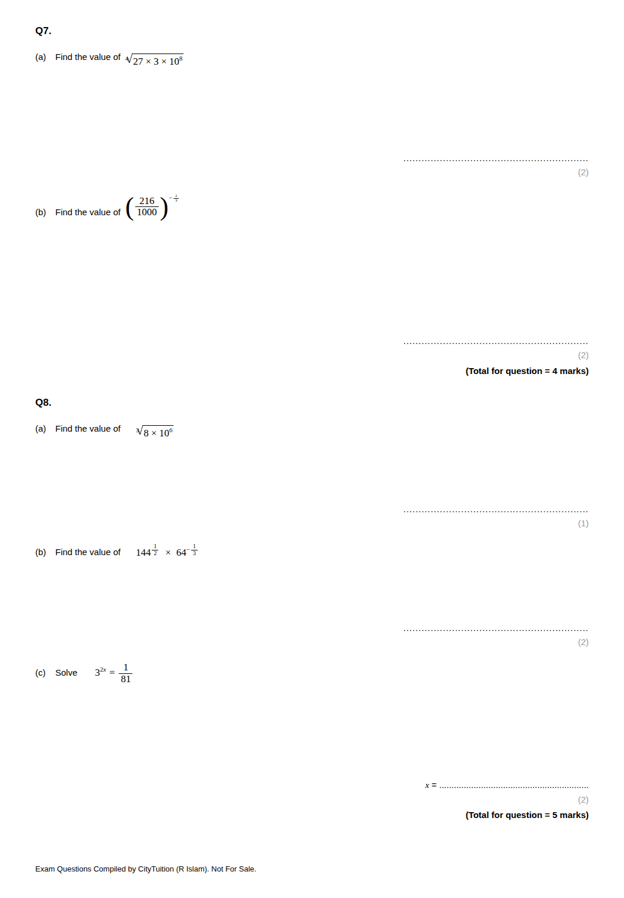Q7.
(a) Find the value of 4√27 × 3 × 108
.............................................................
(2)
(b) Find the value of ( 2161000 ) −23
.............................................................
(2)
(Total for question = 4 marks)
Q8.
(a) Find the value of 3√8 × 106
.............................................................
(1)
(b) Find the value of 14412 × 64−13
.............................................................
(2)
(c) Solve 32x = 181
x = .............................................................
(2)
(Total for question = 5 marks)
Exam Questions Compiled by CityTuition (R Islam). Not For Sale.